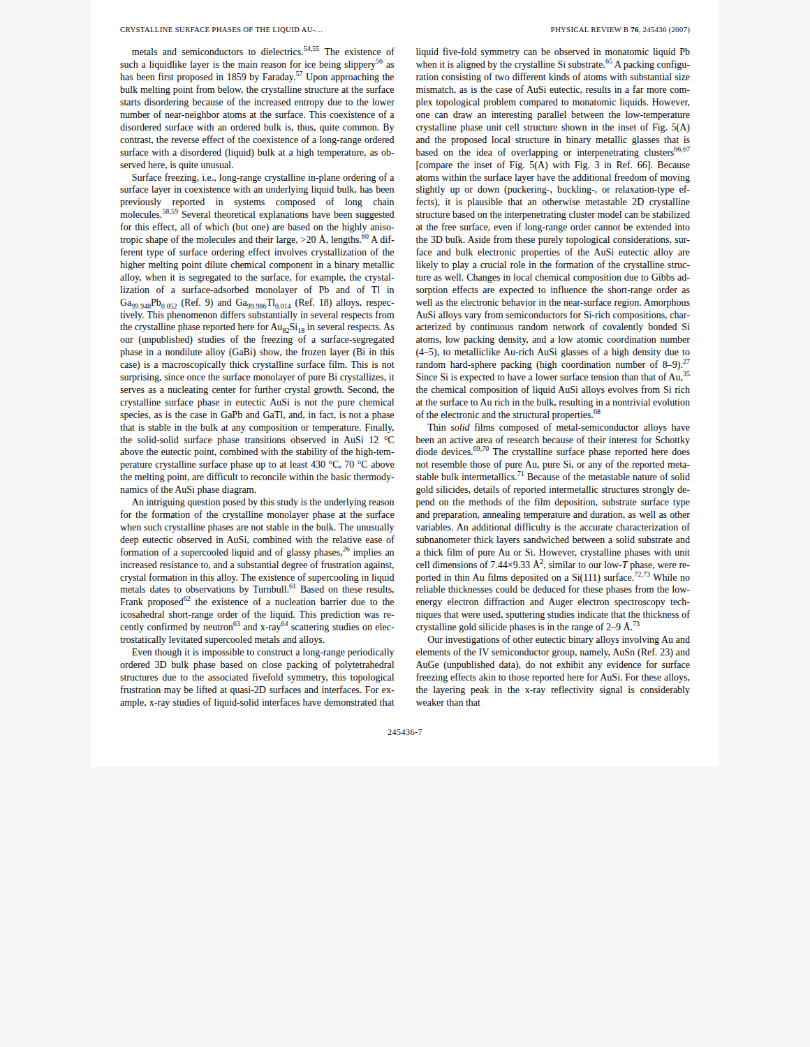Crystalline surface phases of the liquid Au-… Physical Review B 76, 245436 (2007)
metals and semiconductors to dielectrics.54,55 The existence of such a liquidlike layer is the main reason for ice being slippery56 as has been first proposed in 1859 by Faraday.57 Upon approaching the bulk melting point from below, the crystalline structure at the surface starts disordering because of the increased entropy due to the lower number of near-neighbor atoms at the surface. This coexistence of a disordered surface with an ordered bulk is, thus, quite common. By contrast, the reverse effect of the coexistence of a long-range ordered surface with a disordered (liquid) bulk at a high temperature, as observed here, is quite unusual.
Surface freezing, i.e., long-range crystalline in-plane ordering of a surface layer in coexistence with an underlying liquid bulk, has been previously reported in systems composed of long chain molecules.58,59 Several theoretical explanations have been suggested for this effect, all of which (but one) are based on the highly anisotropic shape of the molecules and their large, >20 Å, lengths.60 A different type of surface ordering effect involves crystallization of the higher melting point dilute chemical component in a binary metallic alloy, when it is segregated to the surface, for example, the crystallization of a surface-adsorbed monolayer of Pb and of Tl in Ga99.948Pb0.052 (Ref. 9) and Ga99.986Tl0.014 (Ref. 18) alloys, respectively. This phenomenon differs substantially in several respects from the crystalline phase reported here for Au82Si18 in several respects. As our (unpublished) studies of the freezing of a surface-segregated phase in a nondilute alloy (GaBi) show, the frozen layer (Bi in this case) is a macroscopically thick crystalline surface film. This is not surprising, since once the surface monolayer of pure Bi crystallizes, it serves as a nucleating center for further crystal growth. Second, the crystalline surface phase in eutectic AuSi is not the pure chemical species, as is the case in GaPb and GaTl, and, in fact, is not a phase that is stable in the bulk at any composition or temperature. Finally, the solid-solid surface phase transitions observed in AuSi 12 °C above the eutectic point, combined with the stability of the high-temperature crystalline surface phase up to at least 430 °C, 70 °C above the melting point, are difficult to reconcile within the basic thermodynamics of the AuSi phase diagram.
An intriguing question posed by this study is the underlying reason for the formation of the crystalline monolayer phase at the surface when such crystalline phases are not stable in the bulk. The unusually deep eutectic observed in AuSi, combined with the relative ease of formation of a supercooled liquid and of glassy phases,26 implies an increased resistance to, and a substantial degree of frustration against, crystal formation in this alloy. The existence of supercooling in liquid metals dates to observations by Turnbull.61 Based on these results, Frank proposed62 the existence of a nucleation barrier due to the icosahedral short-range order of the liquid. This prediction was recently confirmed by neutron63 and x-ray64 scattering studies on electrostatically levitated supercooled metals and alloys.
Even though it is impossible to construct a long-range periodically ordered 3D bulk phase based on close packing of polytetrahedral structures due to the associated fivefold symmetry, this topological frustration may be lifted at quasi-2D surfaces and interfaces. For example, x-ray studies of liquid-solid interfaces have demonstrated that liquid five-fold symmetry can be observed in monatomic liquid Pb when it is aligned by the crystalline Si substrate.65 A packing configuration consisting of two different kinds of atoms with substantial size mismatch, as is the case of AuSi eutectic, results in a far more complex topological problem compared to monatomic liquids. However, one can draw an interesting parallel between the low-temperature crystalline phase unit cell structure shown in the inset of Fig. 5(A) and the proposed local structure in binary metallic glasses that is based on the idea of overlapping or interpenetrating clusters66,67 [compare the inset of Fig. 5(A) with Fig. 3 in Ref. 66]. Because atoms within the surface layer have the additional freedom of moving slightly up or down (puckering-, buckling-, or relaxation-type effects), it is plausible that an otherwise metastable 2D crystalline structure based on the interpenetrating cluster model can be stabilized at the free surface, even if long-range order cannot be extended into the 3D bulk. Aside from these purely topological considerations, surface and bulk electronic properties of the AuSi eutectic alloy are likely to play a crucial role in the formation of the crystalline structure as well. Changes in local chemical composition due to Gibbs adsorption effects are expected to influence the short-range order as well as the electronic behavior in the near-surface region. Amorphous AuSi alloys vary from semiconductors for Si-rich compositions, characterized by continuous random network of covalently bonded Si atoms, low packing density, and a low atomic coordination number (4–5), to metalliclike Au-rich AuSi glasses of a high density due to random hard-sphere packing (high coordination number of 8–9).27 Since Si is expected to have a lower surface tension than that of Au,35 the chemical composition of liquid AuSi alloys evolves from Si rich at the surface to Au rich in the bulk, resulting in a nontrivial evolution of the electronic and the structural properties.68
Thin solid films composed of metal-semiconductor alloys have been an active area of research because of their interest for Schottky diode devices.69,70 The crystalline surface phase reported here does not resemble those of pure Au, pure Si, or any of the reported metastable bulk intermetallics.71 Because of the metastable nature of solid gold silicides, details of reported intermetallic structures strongly depend on the methods of the film deposition, substrate surface type and preparation, annealing temperature and duration, as well as other variables. An additional difficulty is the accurate characterization of subnanometer thick layers sandwiched between a solid substrate and a thick film of pure Au or Si. However, crystalline phases with unit cell dimensions of 7.44×9.33 Å2, similar to our low-T phase, were reported in thin Au films deposited on a Si(111) surface.72,73 While no reliable thicknesses could be deduced for these phases from the low-energy electron diffraction and Auger electron spectroscopy techniques that were used, sputtering studies indicate that the thickness of crystalline gold silicide phases is in the range of 2–9 Å.73
Our investigations of other eutectic binary alloys involving Au and elements of the IV semiconductor group, namely, AuSn (Ref. 23) and AuGe (unpublished data), do not exhibit any evidence for surface freezing effects akin to those reported here for AuSi. For these alloys, the layering peak in the x-ray reflectivity signal is considerably weaker than that
245436-7